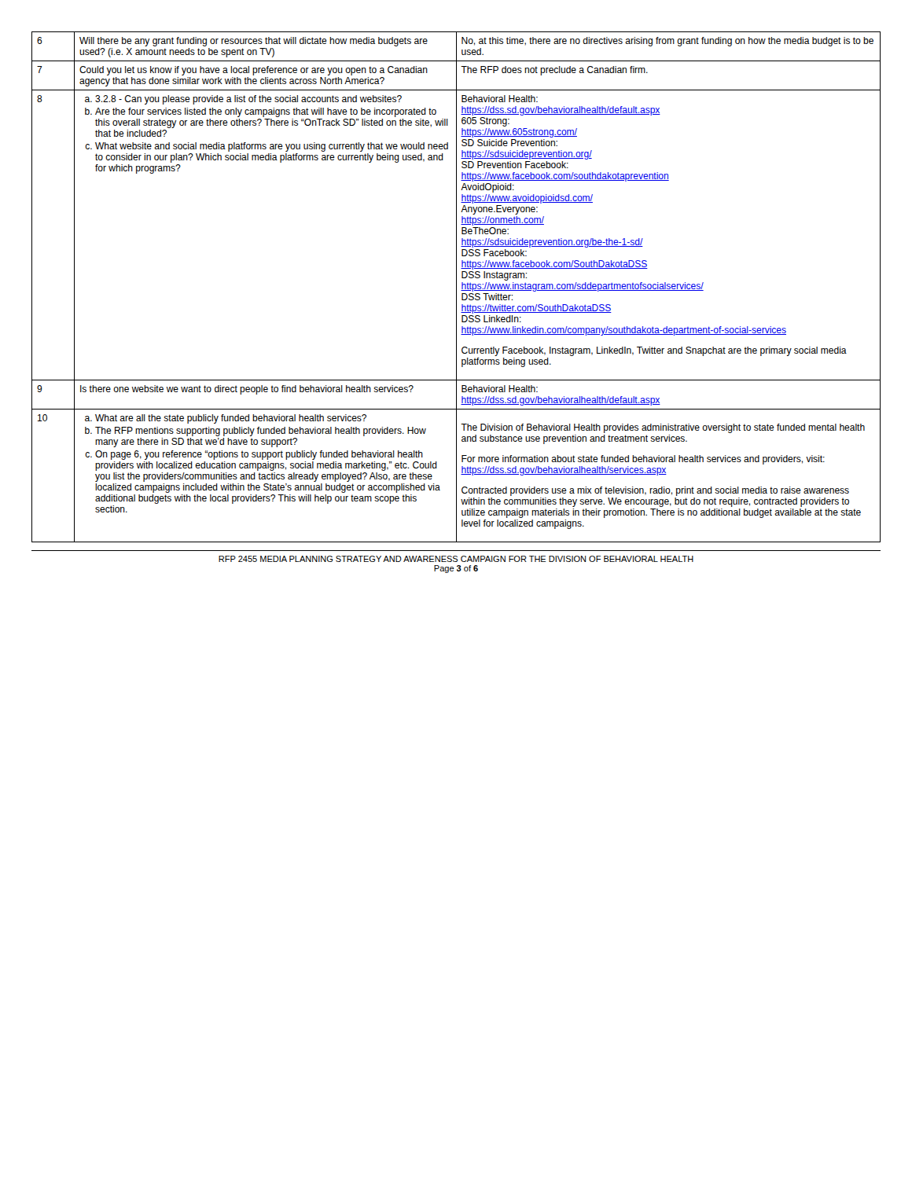| 6 | Will there be any grant funding or resources that will dictate how media budgets are used? (i.e. X amount needs to be spent on TV) | No, at this time, there are no directives arising from grant funding on how the media budget is to be used. |
| 7 | Could you let us know if you have a local preference or are you open to a Canadian agency that has done similar work with the clients across North America? | The RFP does not preclude a Canadian firm. |
| 8 | 3.2.8 - Can you please provide a list of the social accounts and websites? Are the four services listed the only campaigns that will have to be incorporated to this overall strategy or are there others? There is “OnTrack SD” listed on the site, will that be included? What website and social media platforms are you using currently that we would need to consider in our plan? Which social media platforms are currently being used, and for which programs? | Behavioral Health: https://dss.sd.gov/behavioralhealth/default.aspx 605 Strong: https://www.605strong.com/ SD Suicide Prevention: https://sdsuicideprevention.org/ SD Prevention Facebook: https://www.facebook.com/southdakotaprevention AvoidOpioid: https://www.avoidopioidsd.com/ Anyone.Everyone: https://onmeth.com/ BeTheOne: https://sdsuicideprevention.org/be-the-1-sd/ DSS Facebook: https://www.facebook.com/SouthDakotaDSS DSS Instagram: https://www.instagram.com/sddepartmentofsocialservices/ DSS Twitter: https://twitter.com/SouthDakotaDSS DSS LinkedIn: https://www.linkedin.com/company/southdakota-department-of-social-services Currently Facebook, Instagram, LinkedIn, Twitter and Snapchat are the primary social media platforms being used. |
| 9 | Is there one website we want to direct people to find behavioral health services? | Behavioral Health: https://dss.sd.gov/behavioralhealth/default.aspx |
| 10 | What are all the state publicly funded behavioral health services? The RFP mentions supporting publicly funded behavioral health providers. How many are there in SD that we’d have to support? On page 6, you reference “options to support publicly funded behavioral health providers with localized education campaigns, social media marketing,” etc. Could you list the providers/communities and tactics already employed? Also, are these localized campaigns included within the State’s annual budget or accomplished via additional budgets with the local providers? This will help our team scope this section. | The Division of Behavioral Health provides administrative oversight to state funded mental health and substance use prevention and treatment services. For more information about state funded behavioral health services and providers, visit: https://dss.sd.gov/behavioralhealth/services.aspx Contracted providers use a mix of television, radio, print and social media to raise awareness within the communities they serve. We encourage, but do not require, contracted providers to utilize campaign materials in their promotion. There is no additional budget available at the state level for localized campaigns. |
RFP 2455 MEDIA PLANNING STRATEGY AND AWARENESS CAMPAIGN FOR THE DIVISION OF BEHAVIORAL HEALTH Page 3 of 6